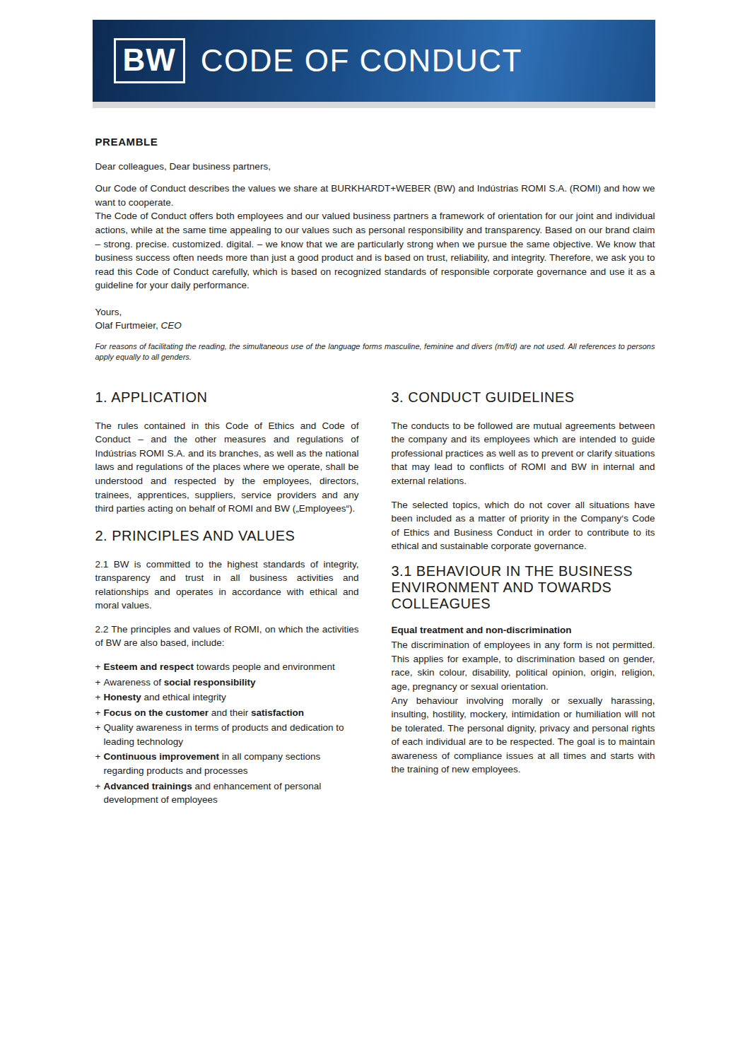BW
CODE OF CONDUCT
Preamble
Dear colleagues, Dear business partners,
Our Code of Conduct describes the values we share at BURKHARDT+WEBER (BW) and Indústrias ROMI S.A. (ROMI) and how we want to cooperate.
The Code of Conduct offers both employees and our valued business partners a framework of orientation for our joint and individual actions, while at the same time appealing to our values such as personal responsibility and transparency. Based on our brand claim – strong. precise. customized. digital. – we know that we are particularly strong when we pursue the same objective. We know that business success often needs more than just a good product and is based on trust, reliability, and integrity. Therefore, we ask you to read this Code of Conduct carefully, which is based on recognized standards of responsible corporate governance and use it as a guideline for your daily performance.
Yours,
Olaf Furtmeier, CEO
For reasons of facilitating the reading, the simultaneous use of the language forms masculine, feminine and divers (m/f/d) are not used. All references to persons apply equally to all genders.
1. Application
The rules contained in this Code of Ethics and Code of Conduct – and the other measures and regulations of Indústrias ROMI S.A. and its branches, as well as the national laws and regulations of the places where we operate, shall be understood and respected by the employees, directors, trainees, apprentices, suppliers, service providers and any third parties acting on behalf of ROMI and BW („Employees“).
2. Principles and values
2.1 BW is committed to the highest standards of integrity, transparency and trust in all business activities and relationships and operates in accordance with ethical and moral values.
2.2 The principles and values of ROMI, on which the activities of BW are also based, include:
Esteem and respect towards people and environment
Awareness of social responsibility
Honesty and ethical integrity
Focus on the customer and their satisfaction
Quality awareness in terms of products and dedication to leading technology
Continuous improvement in all company sections regarding products and processes
Advanced trainings and enhancement of personal development of employees
3. Conduct guidelines
The conducts to be followed are mutual agreements between the company and its employees which are intended to guide professional practices as well as to prevent or clarify situations that may lead to conflicts of ROMI and BW in internal and external relations.
The selected topics, which do not cover all situations have been included as a matter of priority in the Company‘s Code of Ethics and Business Conduct in order to contribute to its ethical and sustainable corporate governance.
3.1 Behaviour in the business environment and towards colleagues
Equal treatment and non-discrimination
The discrimination of employees in any form is not permitted. This applies for example, to discrimination based on gender, race, skin colour, disability, political opinion, origin, religion, age, pregnancy or sexual orientation.
Any behaviour involving morally or sexually harassing, insulting, hostility, mockery, intimidation or humiliation will not be tolerated. The personal dignity, privacy and personal rights of each individual are to be respected. The goal is to maintain awareness of compliance issues at all times and starts with the training of new employees.